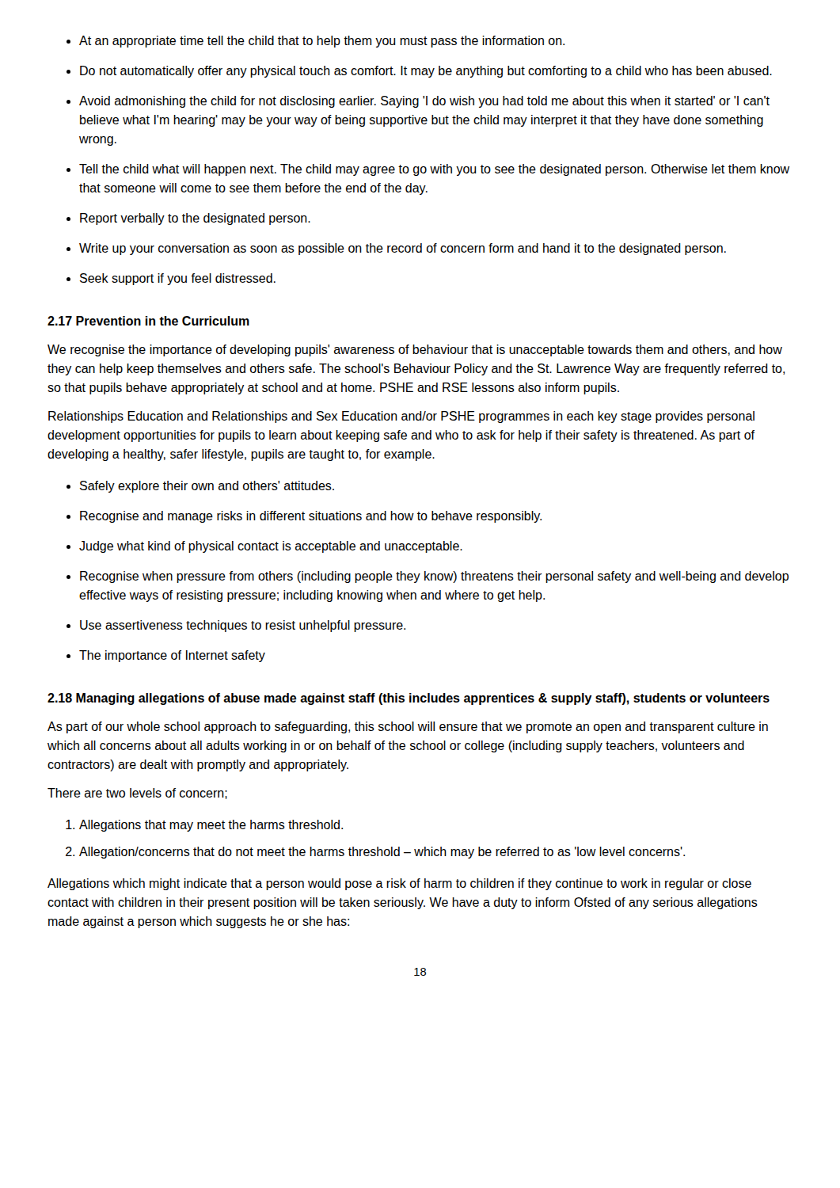At an appropriate time tell the child that to help them you must pass the information on.
Do not automatically offer any physical touch as comfort. It may be anything but comforting to a child who has been abused.
Avoid admonishing the child for not disclosing earlier. Saying 'I do wish you had told me about this when it started' or 'I can't believe what I'm hearing' may be your way of being supportive but the child may interpret it that they have done something wrong.
Tell the child what will happen next. The child may agree to go with you to see the designated person. Otherwise let them know that someone will come to see them before the end of the day.
Report verbally to the designated person.
Write up your conversation as soon as possible on the record of concern form and hand it to the designated person.
Seek support if you feel distressed.
2.17 Prevention in the Curriculum
We recognise the importance of developing pupils' awareness of behaviour that is unacceptable towards them and others, and how they can help keep themselves and others safe. The school's Behaviour Policy and the St. Lawrence Way are frequently referred to, so that pupils behave appropriately at school and at home. PSHE and RSE lessons also inform pupils.
Relationships Education and Relationships and Sex Education and/or PSHE programmes in each key stage provides personal development opportunities for pupils to learn about keeping safe and who to ask for help if their safety is threatened. As part of developing a healthy, safer lifestyle, pupils are taught to, for example.
Safely explore their own and others' attitudes.
Recognise and manage risks in different situations and how to behave responsibly.
Judge what kind of physical contact is acceptable and unacceptable.
Recognise when pressure from others (including people they know) threatens their personal safety and well-being and develop effective ways of resisting pressure; including knowing when and where to get help.
Use assertiveness techniques to resist unhelpful pressure.
The importance of Internet safety
2.18 Managing allegations of abuse made against staff (this includes apprentices & supply staff), students or volunteers
As part of our whole school approach to safeguarding, this school will ensure that we promote an open and transparent culture in which all concerns about all adults working in or on behalf of the school or college (including supply teachers, volunteers and contractors) are dealt with promptly and appropriately.
There are two levels of concern;
Allegations that may meet the harms threshold.
Allegation/concerns that do not meet the harms threshold – which may be referred to as 'low level concerns'.
Allegations which might indicate that a person would pose a risk of harm to children if they continue to work in regular or close contact with children in their present position will be taken seriously. We have a duty to inform Ofsted of any serious allegations made against a person which suggests he or she has:
18